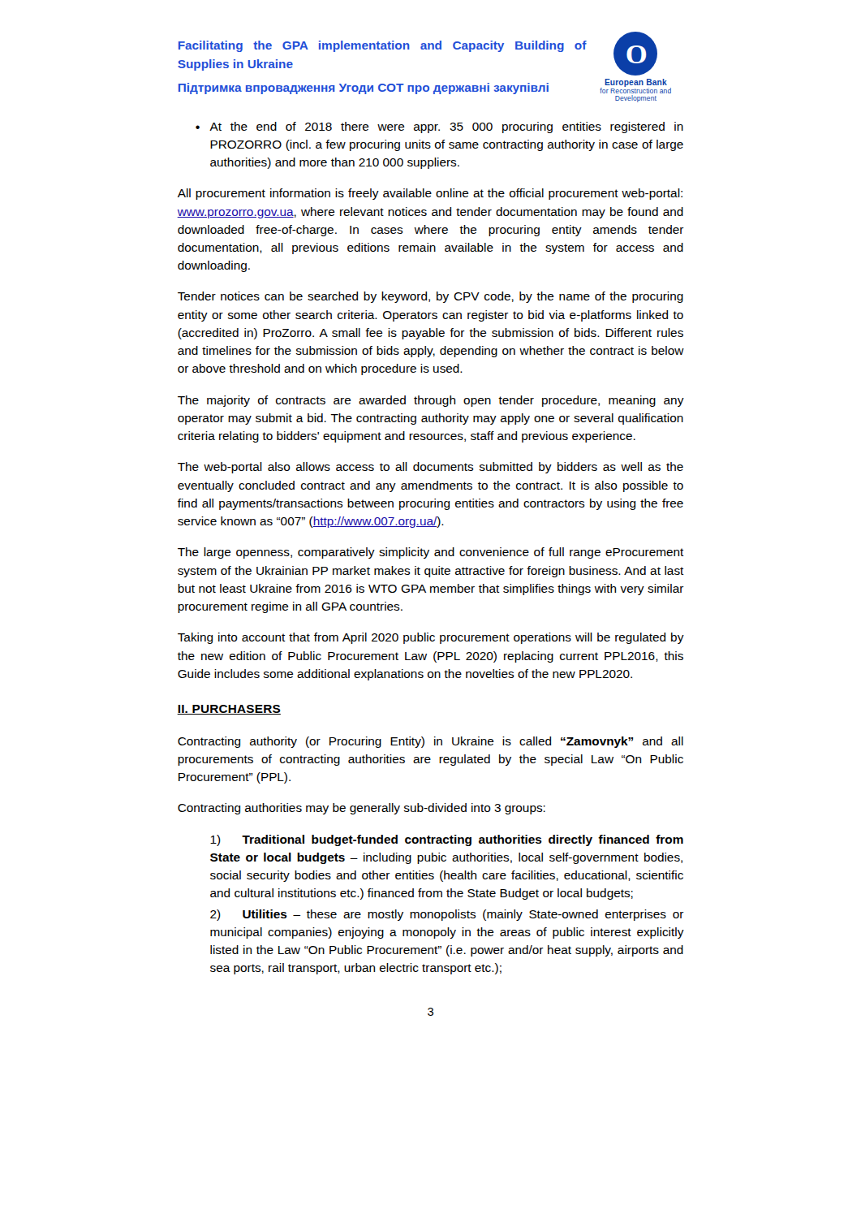Facilitating the GPA implementation and Capacity Building of Supplies in Ukraine
Підтримка впровадження Угоди СОТ про державні закупівлі
O European Bank for Reconstruction and Development
At the end of 2018 there were appr. 35 000 procuring entities registered in PROZORRO (incl. a few procuring units of same contracting authority in case of large authorities) and more than 210 000 suppliers.
All procurement information is freely available online at the official procurement web-portal: www.prozorro.gov.ua, where relevant notices and tender documentation may be found and downloaded free-of-charge. In cases where the procuring entity amends tender documentation, all previous editions remain available in the system for access and downloading.
Tender notices can be searched by keyword, by CPV code, by the name of the procuring entity or some other search criteria. Operators can register to bid via e-platforms linked to (accredited in) ProZorro. A small fee is payable for the submission of bids. Different rules and timelines for the submission of bids apply, depending on whether the contract is below or above threshold and on which procedure is used.
The majority of contracts are awarded through open tender procedure, meaning any operator may submit a bid. The contracting authority may apply one or several qualification criteria relating to bidders' equipment and resources, staff and previous experience.
The web-portal also allows access to all documents submitted by bidders as well as the eventually concluded contract and any amendments to the contract. It is also possible to find all payments/transactions between procuring entities and contractors by using the free service known as “007” (http://www.007.org.ua/).
The large openness, comparatively simplicity and convenience of full range eProcurement system of the Ukrainian PP market makes it quite attractive for foreign business. And at last but not least Ukraine from 2016 is WTO GPA member that simplifies things with very similar procurement regime in all GPA countries.
Taking into account that from April 2020 public procurement operations will be regulated by the new edition of Public Procurement Law (PPL 2020) replacing current PPL2016, this Guide includes some additional explanations on the novelties of the new PPL2020.
II. PURCHASERS
Contracting authority (or Procuring Entity) in Ukraine is called “Zamovnyk” and all procurements of contracting authorities are regulated by the special Law “On Public Procurement” (PPL).
Contracting authorities may be generally sub-divided into 3 groups:
1) Traditional budget-funded contracting authorities directly financed from State or local budgets – including pubic authorities, local self-government bodies, social security bodies and other entities (health care facilities, educational, scientific and cultural institutions etc.) financed from the State Budget or local budgets;
2) Utilities – these are mostly monopolists (mainly State-owned enterprises or municipal companies) enjoying a monopoly in the areas of public interest explicitly listed in the Law “On Public Procurement” (i.e. power and/or heat supply, airports and sea ports, rail transport, urban electric transport etc.);
3